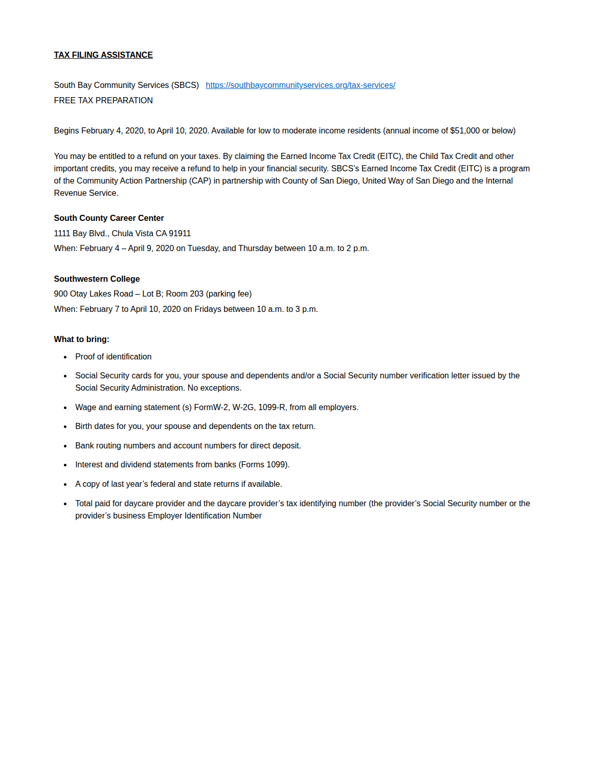TAX FILING ASSISTANCE
South Bay Community Services (SBCS) https://southbaycommunityservices.org/tax-services/
FREE TAX PREPARATION
Begins February 4, 2020, to April 10, 2020. Available for low to moderate income residents (annual income of $51,000 or below)
You may be entitled to a refund on your taxes. By claiming the Earned Income Tax Credit (EITC), the Child Tax Credit and other important credits, you may receive a refund to help in your financial security. SBCS’s Earned Income Tax Credit (EITC) is a program of the Community Action Partnership (CAP) in partnership with County of San Diego, United Way of San Diego and the Internal Revenue Service.
South County Career Center
1111 Bay Blvd., Chula Vista CA 91911
When: February 4 – April 9, 2020 on Tuesday, and Thursday between 10 a.m. to 2 p.m.
Southwestern College
900 Otay Lakes Road – Lot B; Room 203 (parking fee)
When: February 7 to April 10, 2020 on Fridays between 10 a.m. to 3 p.m.
What to bring:
Proof of identification
Social Security cards for you, your spouse and dependents and/or a Social Security number verification letter issued by the Social Security Administration. No exceptions.
Wage and earning statement (s) FormW-2, W-2G, 1099-R, from all employers.
Birth dates for you, your spouse and dependents on the tax return.
Bank routing numbers and account numbers for direct deposit.
Interest and dividend statements from banks (Forms 1099).
A copy of last year’s federal and state returns if available.
Total paid for daycare provider and the daycare provider’s tax identifying number (the provider’s Social Security number or the provider’s business Employer Identification Number